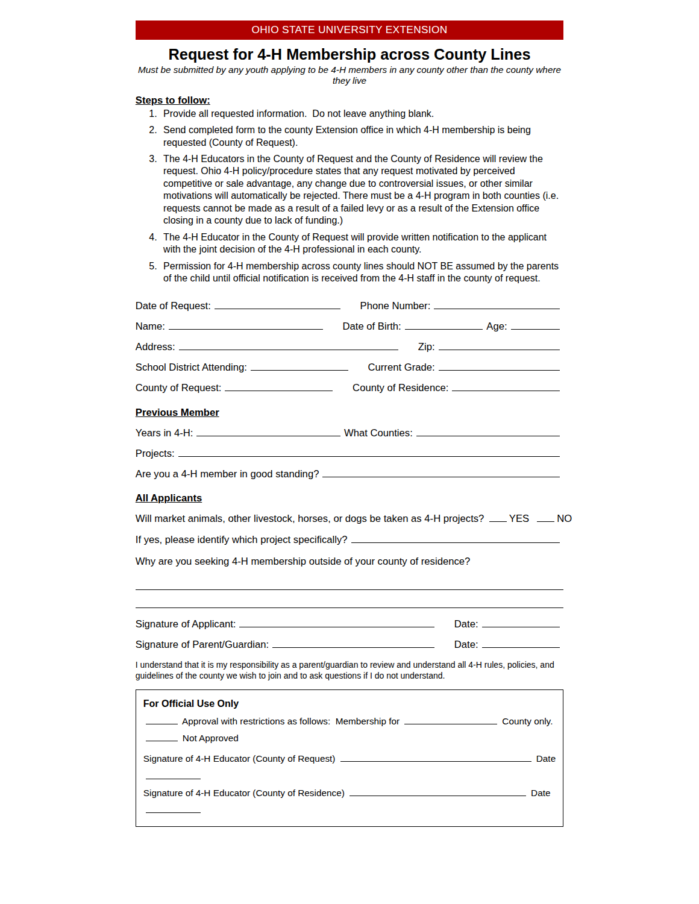OHIO STATE UNIVERSITY EXTENSION
Request for 4-H Membership across County Lines
Must be submitted by any youth applying to be 4-H members in any county other than the county where they live
Steps to follow:
Provide all requested information. Do not leave anything blank.
Send completed form to the county Extension office in which 4-H membership is being requested (County of Request).
The 4-H Educators in the County of Request and the County of Residence will review the request. Ohio 4-H policy/procedure states that any request motivated by perceived competitive or sale advantage, any change due to controversial issues, or other similar motivations will automatically be rejected. There must be a 4-H program in both counties (i.e. requests cannot be made as a result of a failed levy or as a result of the Extension office closing in a county due to lack of funding.)
The 4-H Educator in the County of Request will provide written notification to the applicant with the joint decision of the 4-H professional in each county.
Permission for 4-H membership across county lines should NOT BE assumed by the parents of the child until official notification is received from the 4-H staff in the county of request.
Date of Request: Phone Number:
Name: Date of Birth: Age:
Address: Zip:
School District Attending: Current Grade:
County of Request: County of Residence:
Previous Member
Years in 4-H: What Counties:
Projects:
Are you a 4-H member in good standing?
All Applicants
Will market animals, other livestock, horses, or dogs be taken as 4-H projects? YES NO
If yes, please identify which project specifically?
Why are you seeking 4-H membership outside of your county of residence?
Signature of Applicant: Date:
Signature of Parent/Guardian: Date:
I understand that it is my responsibility as a parent/guardian to review and understand all 4-H rules, policies, and guidelines of the county we wish to join and to ask questions if I do not understand.
For Official Use Only
Approval with restrictions as follows: Membership for County only.
Not Approved
Signature of 4-H Educator (County of Request) Date
Signature of 4-H Educator (County of Residence) Date